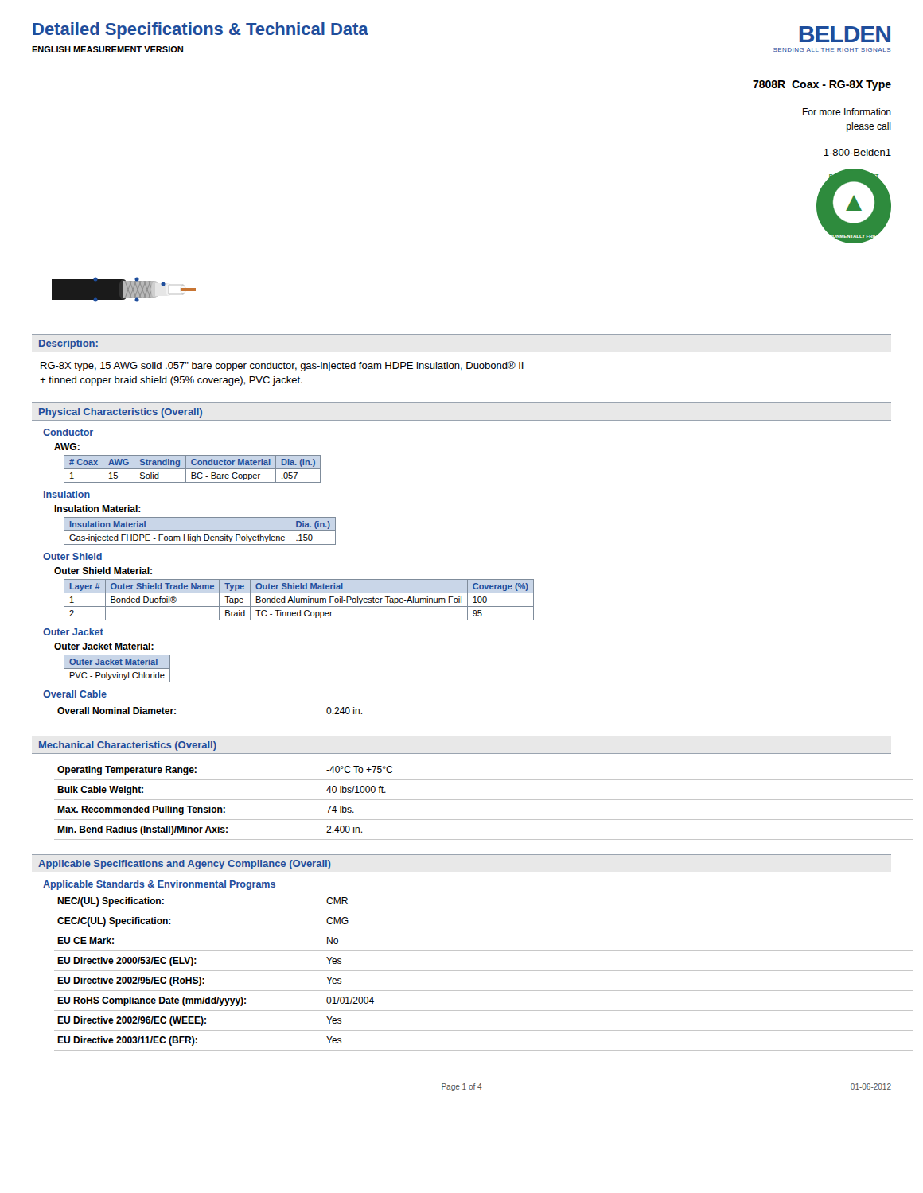BELDEN
SENDING ALL THE RIGHT SIGNALS
Detailed Specifications & Technical Data
ENGLISH MEASUREMENT VERSION
7808R Coax - RG-8X Type
For more Information
please call
1-800-Belden1
RoHS COMPLIANT
▲
ENVIRONMENTALLY FRIENDLY
Description:
RG-8X type, 15 AWG solid .057" bare copper conductor, gas-injected foam HDPE insulation, Duobond® II
+ tinned copper braid shield (95% coverage), PVC jacket.
Physical Characteristics (Overall)
Conductor
AWG:
| # Coax | AWG | Stranding | Conductor Material | Dia. (in.) |
| --- | --- | --- | --- | --- |
| 1 | 15 | Solid | BC - Bare Copper | .057 |
Insulation
Insulation Material:
| Insulation Material | Dia. (in.) |
| --- | --- |
| Gas-injected FHDPE - Foam High Density Polyethylene | .150 |
Outer Shield
Outer Shield Material:
| Layer # | Outer Shield Trade Name | Type | Outer Shield Material | Coverage (%) |
| --- | --- | --- | --- | --- |
| 1 | Bonded Duofoil® | Tape | Bonded Aluminum Foil-Polyester Tape-Aluminum Foil | 100 |
| 2 | | Braid | TC - Tinned Copper | 95 |
Outer Jacket
Outer Jacket Material:
| Outer Jacket Material |
| --- |
| PVC - Polyvinyl Chloride |
Overall Cable
| Overall Nominal Diameter: | 0.240 in. |
Mechanical Characteristics (Overall)
| Operating Temperature Range: | -40°C To +75°C |
| Bulk Cable Weight: | 40 lbs/1000 ft. |
| Max. Recommended Pulling Tension: | 74 lbs. |
| Min. Bend Radius (Install)/Minor Axis: | 2.400 in. |
Applicable Specifications and Agency Compliance (Overall)
Applicable Standards & Environmental Programs
| NEC/(UL) Specification: | CMR |
| CEC/C(UL) Specification: | CMG |
| EU CE Mark: | No |
| EU Directive 2000/53/EC (ELV): | Yes |
| EU Directive 2002/95/EC (RoHS): | Yes |
| EU RoHS Compliance Date (mm/dd/yyyy): | 01/01/2004 |
| EU Directive 2002/96/EC (WEEE): | Yes |
| EU Directive 2003/11/EC (BFR): | Yes |
Page 1 of 4
01-06-2012